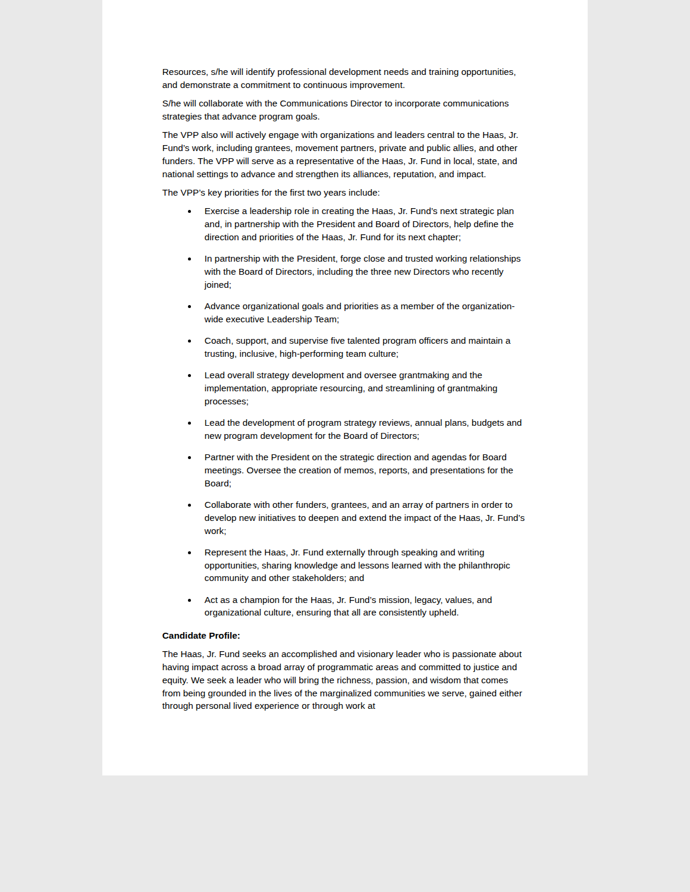Resources, s/he will identify professional development needs and training opportunities, and demonstrate a commitment to continuous improvement.
S/he will collaborate with the Communications Director to incorporate communications strategies that advance program goals.
The VPP also will actively engage with organizations and leaders central to the Haas, Jr. Fund’s work, including grantees, movement partners, private and public allies, and other funders. The VPP will serve as a representative of the Haas, Jr. Fund in local, state, and national settings to advance and strengthen its alliances, reputation, and impact.
The VPP’s key priorities for the first two years include:
Exercise a leadership role in creating the Haas, Jr. Fund’s next strategic plan and, in partnership with the President and Board of Directors, help define the direction and priorities of the Haas, Jr. Fund for its next chapter;
In partnership with the President, forge close and trusted working relationships with the Board of Directors, including the three new Directors who recently joined;
Advance organizational goals and priorities as a member of the organization-wide executive Leadership Team;
Coach, support, and supervise five talented program officers and maintain a trusting, inclusive, high-performing team culture;
Lead overall strategy development and oversee grantmaking and the implementation, appropriate resourcing, and streamlining of grantmaking processes;
Lead the development of program strategy reviews, annual plans, budgets and new program development for the Board of Directors;
Partner with the President on the strategic direction and agendas for Board meetings. Oversee the creation of memos, reports, and presentations for the Board;
Collaborate with other funders, grantees, and an array of partners in order to develop new initiatives to deepen and extend the impact of the Haas, Jr. Fund’s work;
Represent the Haas, Jr. Fund externally through speaking and writing opportunities, sharing knowledge and lessons learned with the philanthropic community and other stakeholders; and
Act as a champion for the Haas, Jr. Fund’s mission, legacy, values, and organizational culture, ensuring that all are consistently upheld.
Candidate Profile:
The Haas, Jr. Fund seeks an accomplished and visionary leader who is passionate about having impact across a broad array of programmatic areas and committed to justice and equity. We seek a leader who will bring the richness, passion, and wisdom that comes from being grounded in the lives of the marginalized communities we serve, gained either through personal lived experience or through work at